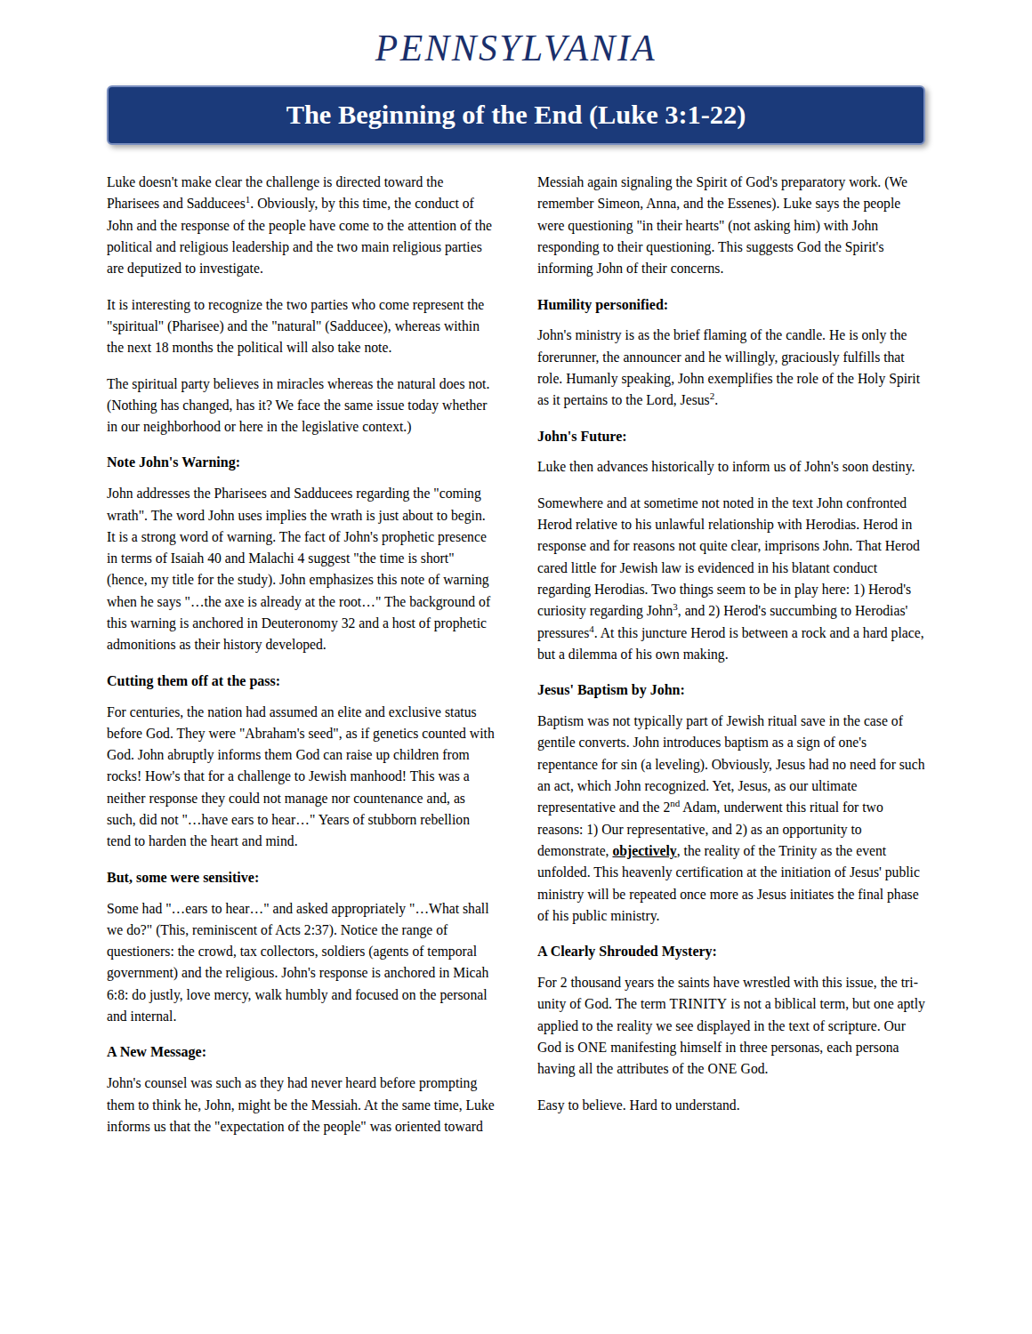PENNSYLVANIA
The Beginning of the End (Luke 3:1-22)
Luke doesn't make clear the challenge is directed toward the Pharisees and Sadducees1. Obviously, by this time, the conduct of John and the response of the people have come to the attention of the political and religious leadership and the two main religious parties are deputized to investigate.
It is interesting to recognize the two parties who come represent the "spiritual" (Pharisee) and the "natural" (Sadducee), whereas within the next 18 months the political will also take note.
The spiritual party believes in miracles whereas the natural does not. (Nothing has changed, has it? We face the same issue today whether in our neighborhood or here in the legislative context.)
Note John's Warning:
John addresses the Pharisees and Sadducees regarding the "coming wrath". The word John uses implies the wrath is just about to begin. It is a strong word of warning. The fact of John's prophetic presence in terms of Isaiah 40 and Malachi 4 suggest "the time is short" (hence, my title for the study). John emphasizes this note of warning when he says "…the axe is already at the root…" The background of this warning is anchored in Deuteronomy 32 and a host of prophetic admonitions as their history developed.
Cutting them off at the pass:
For centuries, the nation had assumed an elite and exclusive status before God. They were "Abraham's seed", as if genetics counted with God. John abruptly informs them God can raise up children from rocks! How's that for a challenge to Jewish manhood! This was a neither response they could not manage nor countenance and, as such, did not "…have ears to hear…" Years of stubborn rebellion tend to harden the heart and mind.
But, some were sensitive:
Some had "…ears to hear…" and asked appropriately "…What shall we do?" (This, reminiscent of Acts 2:37). Notice the range of questioners: the crowd, tax collectors, soldiers (agents of temporal government) and the religious. John's response is anchored in Micah 6:8: do justly, love mercy, walk humbly and focused on the personal and internal.
A New Message:
John's counsel was such as they had never heard before prompting them to think he, John, might be the Messiah. At the same time, Luke informs us that the "expectation of the people" was oriented toward Messiah again signaling the Spirit of God's preparatory work. (We remember Simeon, Anna, and the Essenes). Luke says the people were questioning "in their hearts" (not asking him) with John responding to their questioning. This suggests God the Spirit's informing John of their concerns.
Humility personified:
John's ministry is as the brief flaming of the candle. He is only the forerunner, the announcer and he willingly, graciously fulfills that role. Humanly speaking, John exemplifies the role of the Holy Spirit as it pertains to the Lord, Jesus2.
John's Future:
Luke then advances historically to inform us of John's soon destiny.
Somewhere and at sometime not noted in the text John confronted Herod relative to his unlawful relationship with Herodias. Herod in response and for reasons not quite clear, imprisons John. That Herod cared little for Jewish law is evidenced in his blatant conduct regarding Herodias. Two things seem to be in play here: 1) Herod's curiosity regarding John3, and 2) Herod's succumbing to Herodias' pressures4. At this juncture Herod is between a rock and a hard place, but a dilemma of his own making.
Jesus' Baptism by John:
Baptism was not typically part of Jewish ritual save in the case of gentile converts. John introduces baptism as a sign of one's repentance for sin (a leveling). Obviously, Jesus had no need for such an act, which John recognized. Yet, Jesus, as our ultimate representative and the 2nd Adam, underwent this ritual for two reasons: 1) Our representative, and 2) as an opportunity to demonstrate, objectively, the reality of the Trinity as the event unfolded. This heavenly certification at the initiation of Jesus' public ministry will be repeated once more as Jesus initiates the final phase of his public ministry.
A Clearly Shrouded Mystery:
For 2 thousand years the saints have wrestled with this issue, the tri-unity of God. The term TRINITY is not a biblical term, but one aptly applied to the reality we see displayed in the text of scripture. Our God is ONE manifesting himself in three personas, each persona having all the attributes of the ONE God.
Easy to believe. Hard to understand.